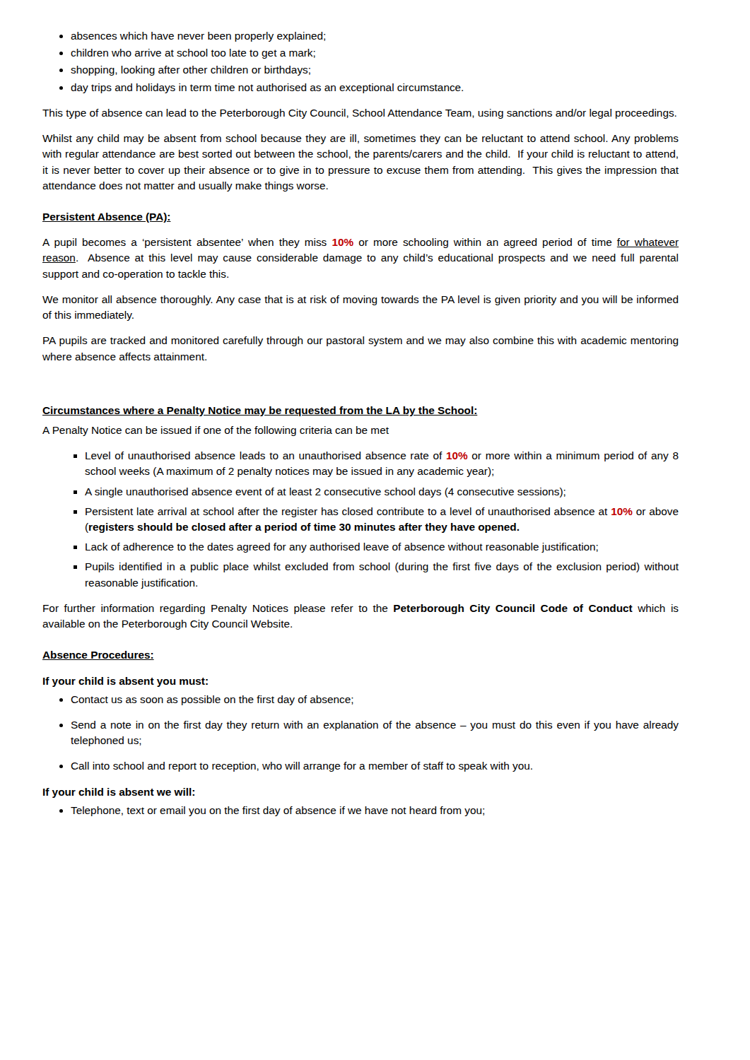absences which have never been properly explained;
children who arrive at school too late to get a mark;
shopping, looking after other children or birthdays;
day trips and holidays in term time not authorised as an exceptional circumstance.
This type of absence can lead to the Peterborough City Council, School Attendance Team, using sanctions and/or legal proceedings.
Whilst any child may be absent from school because they are ill, sometimes they can be reluctant to attend school. Any problems with regular attendance are best sorted out between the school, the parents/carers and the child. If your child is reluctant to attend, it is never better to cover up their absence or to give in to pressure to excuse them from attending. This gives the impression that attendance does not matter and usually make things worse.
Persistent Absence (PA):
A pupil becomes a ‘persistent absentee’ when they miss 10% or more schooling within an agreed period of time for whatever reason. Absence at this level may cause considerable damage to any child’s educational prospects and we need full parental support and co-operation to tackle this.
We monitor all absence thoroughly. Any case that is at risk of moving towards the PA level is given priority and you will be informed of this immediately.
PA pupils are tracked and monitored carefully through our pastoral system and we may also combine this with academic mentoring where absence affects attainment.
Circumstances where a Penalty Notice may be requested from the LA by the School:
A Penalty Notice can be issued if one of the following criteria can be met
Level of unauthorised absence leads to an unauthorised absence rate of 10% or more within a minimum period of any 8 school weeks (A maximum of 2 penalty notices may be issued in any academic year);
A single unauthorised absence event of at least 2 consecutive school days (4 consecutive sessions);
Persistent late arrival at school after the register has closed contribute to a level of unauthorised absence at 10% or above (registers should be closed after a period of time 30 minutes after they have opened.
Lack of adherence to the dates agreed for any authorised leave of absence without reasonable justification;
Pupils identified in a public place whilst excluded from school (during the first five days of the exclusion period) without reasonable justification.
For further information regarding Penalty Notices please refer to the Peterborough City Council Code of Conduct which is available on the Peterborough City Council Website.
Absence Procedures:
If your child is absent you must:
Contact us as soon as possible on the first day of absence;
Send a note in on the first day they return with an explanation of the absence – you must do this even if you have already telephoned us;
Call into school and report to reception, who will arrange for a member of staff to speak with you.
If your child is absent we will:
Telephone, text or email you on the first day of absence if we have not heard from you;